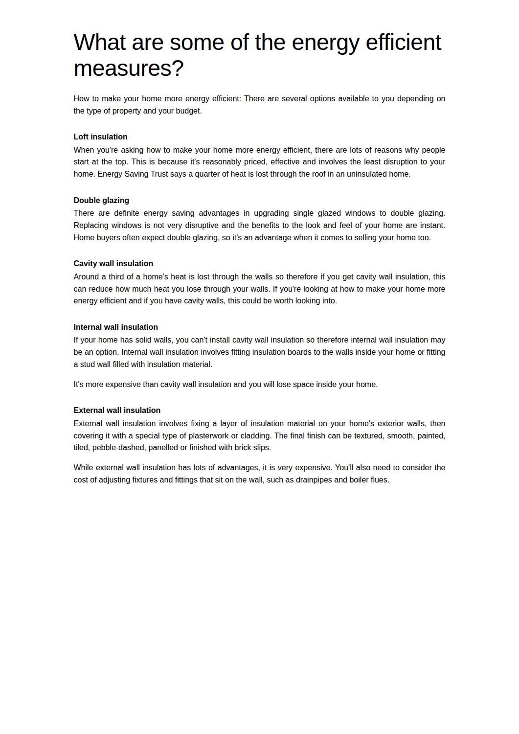What are some of the energy efficient measures?
How to make your home more energy efficient: There are several options available to you depending on the type of property and your budget.
Loft insulation
When you're asking how to make your home more energy efficient, there are lots of reasons why people start at the top. This is because it's reasonably priced, effective and involves the least disruption to your home. Energy Saving Trust says a quarter of heat is lost through the roof in an uninsulated home.
Double glazing
There are definite energy saving advantages in upgrading single glazed windows to double glazing. Replacing windows is not very disruptive and the benefits to the look and feel of your home are instant. Home buyers often expect double glazing, so it's an advantage when it comes to selling your home too.
Cavity wall insulation
Around a third of a home's heat is lost through the walls so therefore if you get cavity wall insulation, this can reduce how much heat you lose through your walls. If you're looking at how to make your home more energy efficient and if you have cavity walls, this could be worth looking into.
Internal wall insulation
If your home has solid walls, you can't install cavity wall insulation so therefore internal wall insulation may be an option. Internal wall insulation involves fitting insulation boards to the walls inside your home or fitting a stud wall filled with insulation material.
It's more expensive than cavity wall insulation and you will lose space inside your home.
External wall insulation
External wall insulation involves fixing a layer of insulation material on your home's exterior walls, then covering it with a special type of plasterwork or cladding. The final finish can be textured, smooth, painted, tiled, pebble-dashed, panelled or finished with brick slips.
While external wall insulation has lots of advantages, it is very expensive. You'll also need to consider the cost of adjusting fixtures and fittings that sit on the wall, such as drainpipes and boiler flues.